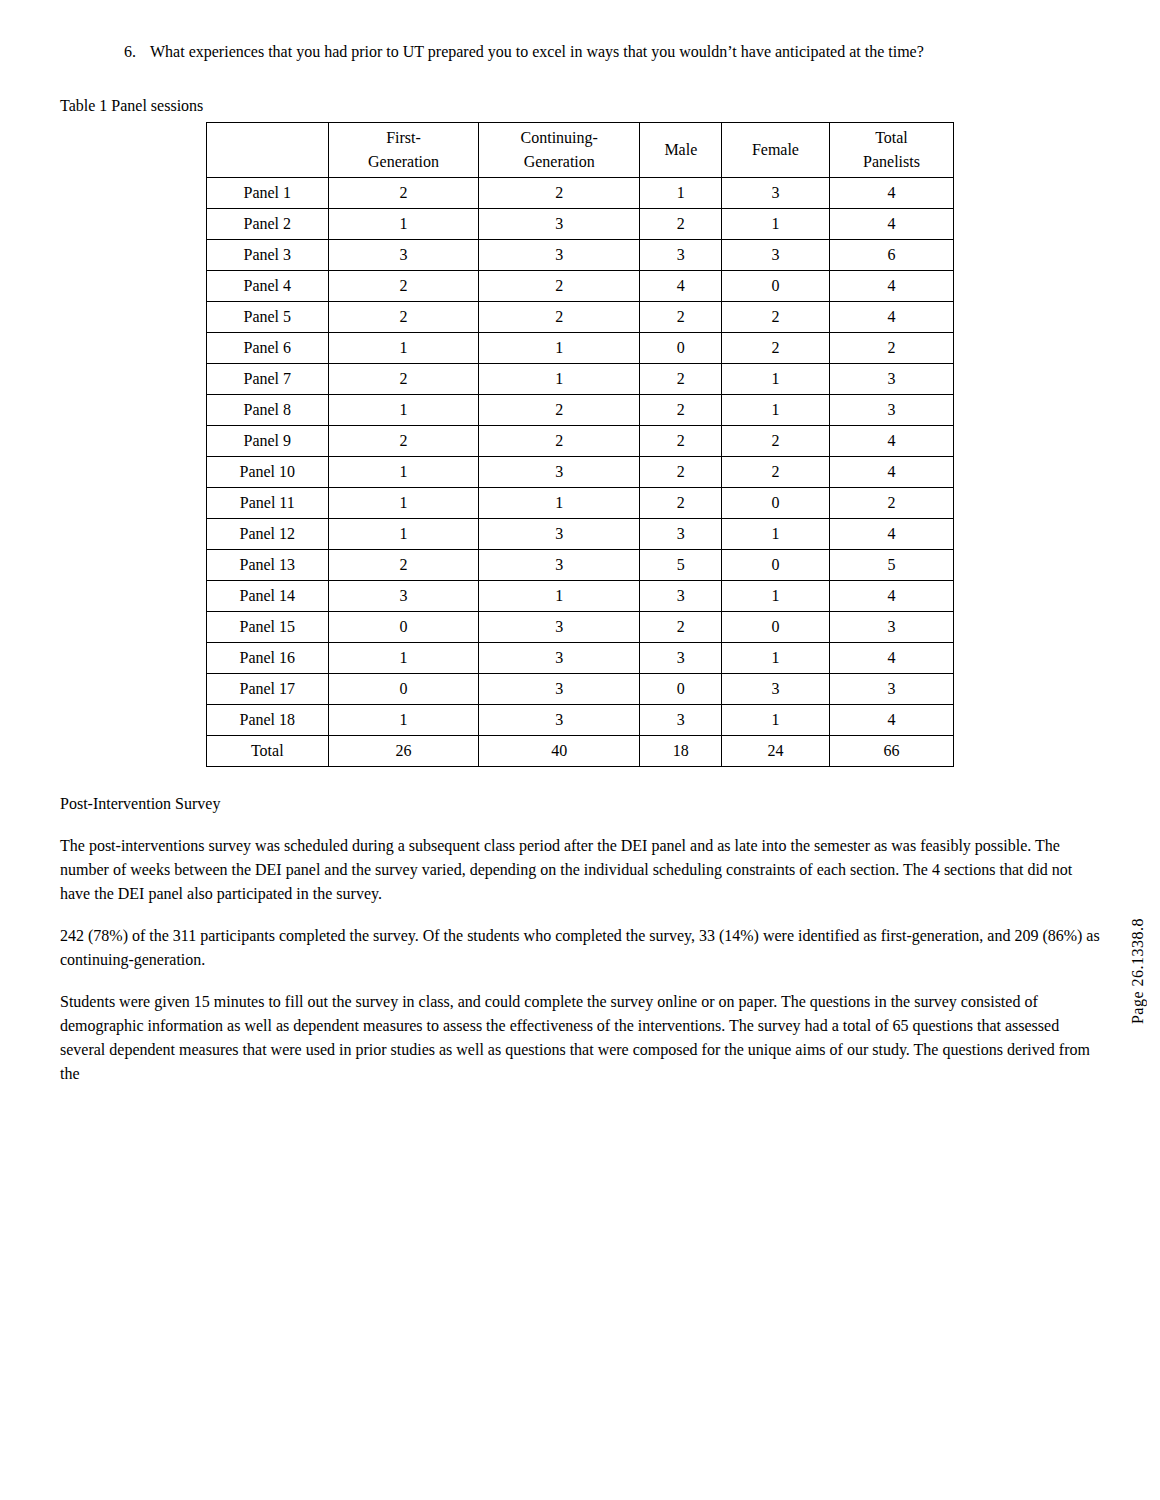What experiences that you had prior to UT prepared you to excel in ways that you wouldn’t have anticipated at the time?
Table 1 Panel sessions
| | First- Generation | Continuing- Generation | Male | Female | Total Panelists |
| --- | --- | --- | --- | --- | --- |
| Panel 1 | 2 | 2 | 1 | 3 | 4 |
| Panel 2 | 1 | 3 | 2 | 1 | 4 |
| Panel 3 | 3 | 3 | 3 | 3 | 6 |
| Panel 4 | 2 | 2 | 4 | 0 | 4 |
| Panel 5 | 2 | 2 | 2 | 2 | 4 |
| Panel 6 | 1 | 1 | 0 | 2 | 2 |
| Panel 7 | 2 | 1 | 2 | 1 | 3 |
| Panel 8 | 1 | 2 | 2 | 1 | 3 |
| Panel 9 | 2 | 2 | 2 | 2 | 4 |
| Panel 10 | 1 | 3 | 2 | 2 | 4 |
| Panel 11 | 1 | 1 | 2 | 0 | 2 |
| Panel 12 | 1 | 3 | 3 | 1 | 4 |
| Panel 13 | 2 | 3 | 5 | 0 | 5 |
| Panel 14 | 3 | 1 | 3 | 1 | 4 |
| Panel 15 | 0 | 3 | 2 | 0 | 3 |
| Panel 16 | 1 | 3 | 3 | 1 | 4 |
| Panel 17 | 0 | 3 | 0 | 3 | 3 |
| Panel 18 | 1 | 3 | 3 | 1 | 4 |
| Total | 26 | 40 | 18 | 24 | 66 |
Post-Intervention Survey
The post-interventions survey was scheduled during a subsequent class period after the DEI panel and as late into the semester as was feasibly possible. The number of weeks between the DEI panel and the survey varied, depending on the individual scheduling constraints of each section. The 4 sections that did not have the DEI panel also participated in the survey.
242 (78%) of the 311 participants completed the survey. Of the students who completed the survey, 33 (14%) were identified as first-generation, and 209 (86%) as continuing-generation.
Students were given 15 minutes to fill out the survey in class, and could complete the survey online or on paper. The questions in the survey consisted of demographic information as well as dependent measures to assess the effectiveness of the interventions. The survey had a total of 65 questions that assessed several dependent measures that were used in prior studies as well as questions that were composed for the unique aims of our study. The questions derived from the
Page 26.1338.8